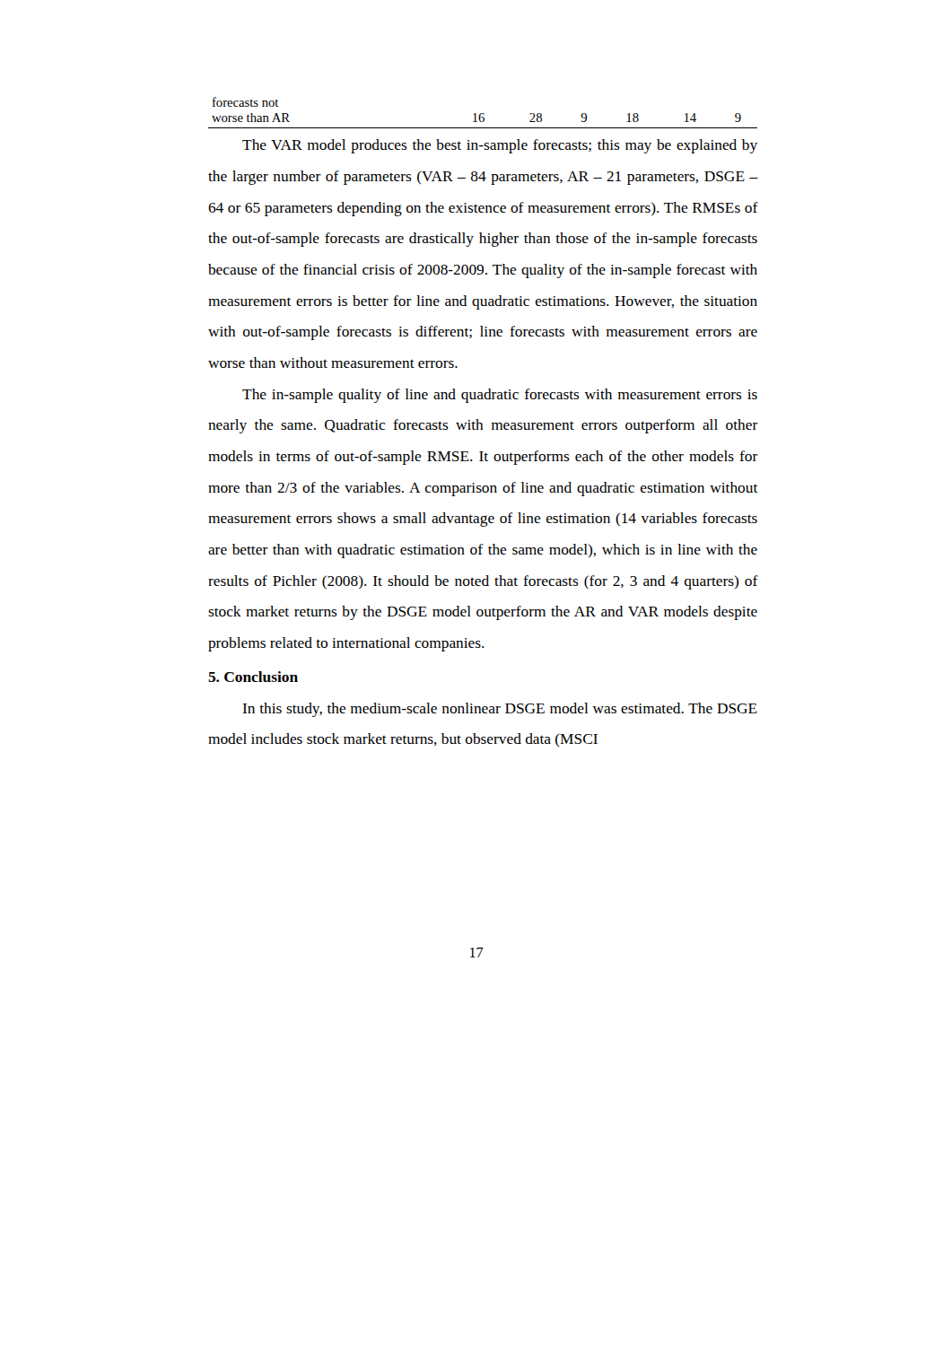| forecasts not worse than AR | 16 | 28 | 9 | 18 | 14 | 9 |
The VAR model produces the best in-sample forecasts; this may be explained by the larger number of parameters (VAR – 84 parameters, AR – 21 parameters, DSGE – 64 or 65 parameters depending on the existence of measurement errors). The RMSEs of the out-of-sample forecasts are drastically higher than those of the in-sample forecasts because of the financial crisis of 2008-2009. The quality of the in-sample forecast with measurement errors is better for line and quadratic estimations. However, the situation with out-of-sample forecasts is different; line forecasts with measurement errors are worse than without measurement errors.
The in-sample quality of line and quadratic forecasts with measurement errors is nearly the same. Quadratic forecasts with measurement errors outperform all other models in terms of out-of-sample RMSE. It outperforms each of the other models for more than 2/3 of the variables. A comparison of line and quadratic estimation without measurement errors shows a small advantage of line estimation (14 variables forecasts are better than with quadratic estimation of the same model), which is in line with the results of Pichler (2008). It should be noted that forecasts (for 2, 3 and 4 quarters) of stock market returns by the DSGE model outperform the AR and VAR models despite problems related to international companies.
5. Conclusion
In this study, the medium-scale nonlinear DSGE model was estimated. The DSGE model includes stock market returns, but observed data (MSCI
17